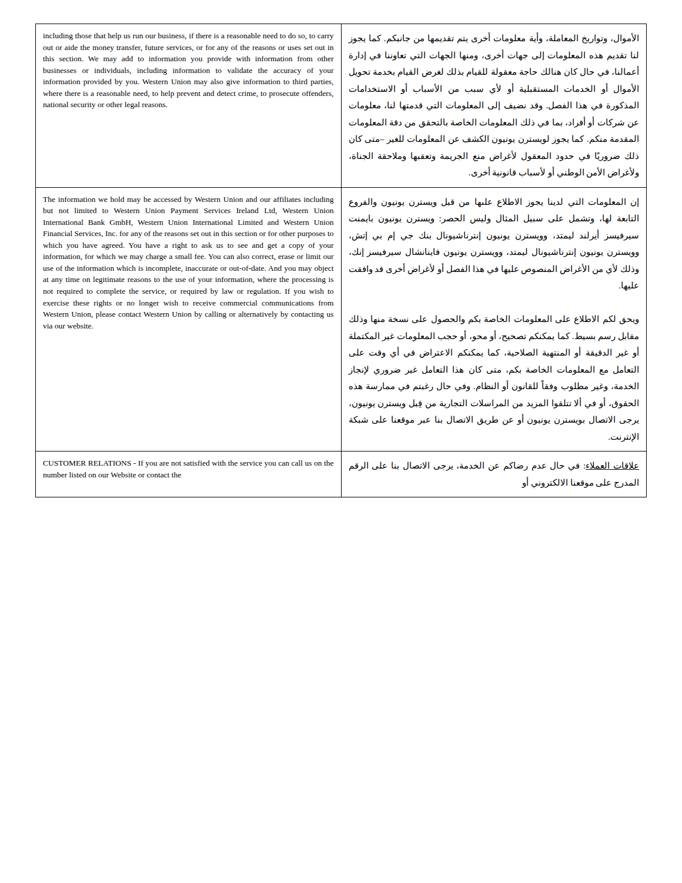| including those that help us run our business, if there is a reasonable need to do so, to carry out or aide the money transfer, future services, or for any of the reasons or uses set out in this section. We may add to information you provide with information from other businesses or individuals, including information to validate the accuracy of your information provided by you. Western Union may also give information to third parties, where there is a reasonable need, to help prevent and detect crime, to prosecute offenders, national security or other legal reasons. | الأموال، وتواريخ المعاملة، وأية معلومات أخرى يتم تقديمها من جانبكم. كما يجوز لنا تقديم هذه المعلومات إلى جهات أخرى، ومنها الجهات التي تعاوننا في إدارة أعمالنا، في حال كان هنالك حاجة معقولة للقيام بذلك لغرض القيام بخدمة تحويل الأموال أو الخدمات المستقبلية أو لأي سبب من الأسباب أو الاستخدامات المذكورة في هذا الفصل. وقد نضيف إلى المعلومات التي قدمتها لنا، معلومات عن شركات أو أفراد، بما في ذلك المعلومات الخاصة بالتحقق من دقة المعلومات المقدمة منكم. كما يجوز لويسترن يونيون الكشف عن المعلومات للغير –متى كان ذلك ضروريًا في حدود المعقول لأغراض منع الجريمة وتعقبها وملاحقة الجناة، ولأغراض الأمن الوطني أو لأسباب قانونية أخرى. |
| The information we hold may be accessed by Western Union and our affiliates including but not limited to Western Union Payment Services Ireland Ltd, Western Union International Bank GmbH, Western Union International Limited and Western Union Financial Services, Inc. for any of the reasons set out in this section or for other purposes to which you have agreed. You have a right to ask us to see and get a copy of your information, for which we may charge a small fee. You can also correct, erase or limit our use of the information which is incomplete, inaccurate or out-of-date. And you may object at any time on legitimate reasons to the use of your information, where the processing is not required to complete the service, or required by law or regulation. If you wish to exercise these rights or no longer wish to receive commercial communications from Western Union, please contact Western Union by calling or alternatively by contacting us via our website. | إن المعلومات التي لدينا يجوز الاطلاع علىها من قبل ويسترن يونيون والفروع التابعة لها، وتشمل على سبيل المثال وليس الحصر: ويسترن يونيون بايمنت سيرفيسز أيرلند ليمتد، وويسترن يونيون إنترناشيونال بنك جي إم بي إتش، وويسترن يونيون إنترناشيونال ليمتد، وويسترن يونيون فاينانشال سيرفيسز إنك، وذلك لأي من الأغراض المنصوص عليها في هذا الفصل أو لأغراض أخرى قد وافقت عليها. ويحق لكم الاطلاع على المعلومات الخاصة بكم والحصول على نسخة منها وذلك مقابل رسم بسيط. كما يمكنكم تصحيح، أو محو، أو حجب المعلومات غير المكتملة أو غير الدقيقة أو المنتهية الصلاحية، كما يمكنكم الاعتراض في أي وقت على التعامل مع المعلومات الخاصة بكم، متى كان هذا التعامل غير ضروري لإنجاز الخدمة، وغير مطلوب وفقاً للقانون أو النظام. وفي حال رغبتم في ممارسة هذه الحقوق، أو في ألا تتلقوا المزيد من المراسلات التجارية من قِبل ويسترن يونيون، يرجى الاتصال بويسترن يونيون أو عن طريق الاتصال بنا عبر موقعنا على شبكة الإنترنت. |
| CUSTOMER RELATIONS - If you are not satisfied with the service you can call us on the number listed on our Website or contact the | علاقات العملاء : في حال عدم رضاكم عن الخدمة، يرجى الاتصال بنا على الرقم المدرج على موقعنا الالكتروني أو |